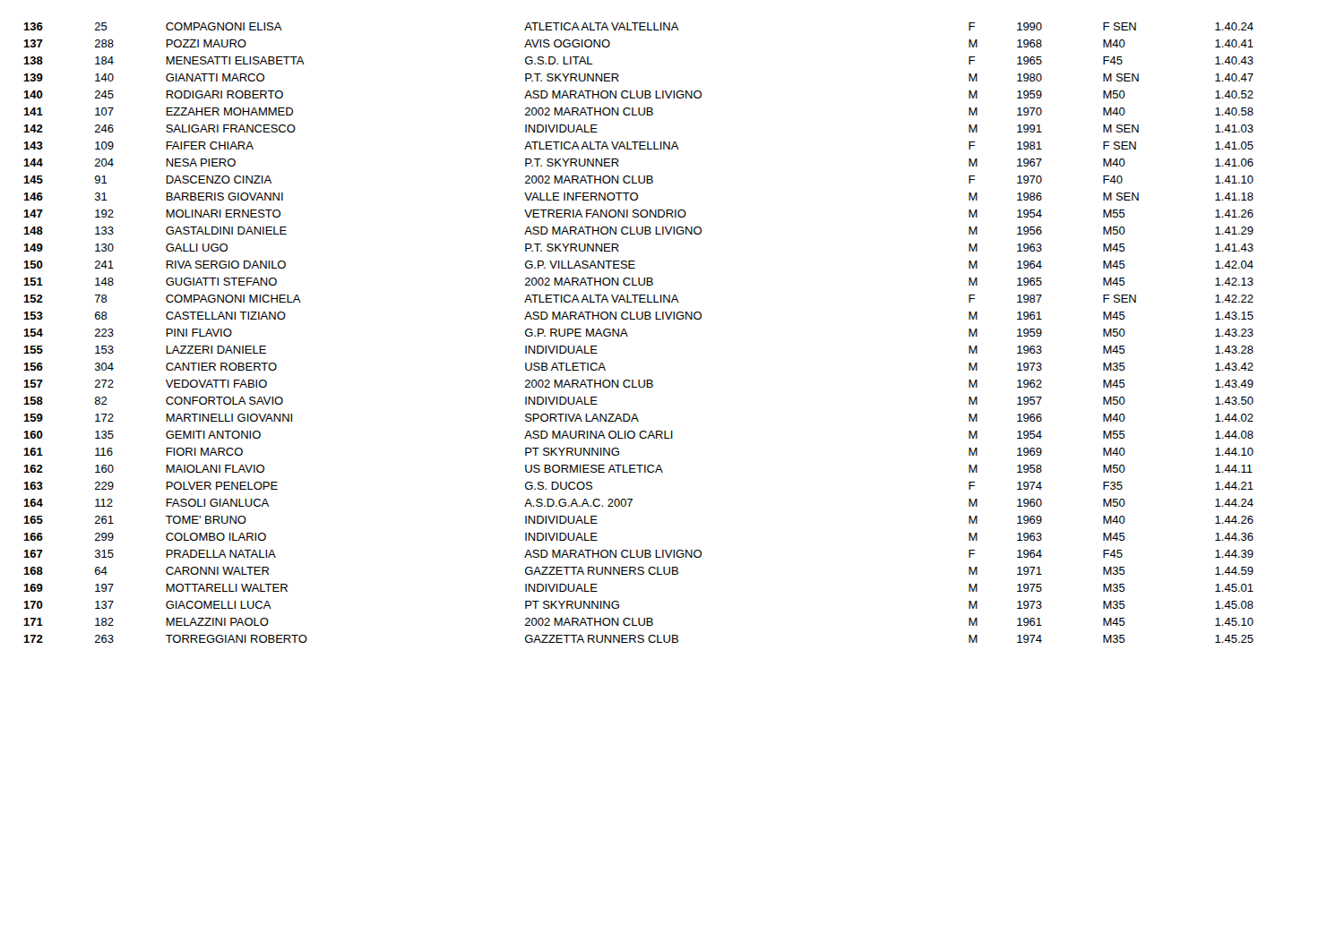| 136 | 25 | COMPAGNONI ELISA | ATLETICA ALTA VALTELLINA | F | 1990 | F SEN | 1.40.24 |
| 137 | 288 | POZZI MAURO | AVIS OGGIONO | M | 1968 | M40 | 1.40.41 |
| 138 | 184 | MENESATTI ELISABETTA | G.S.D. LITAL | F | 1965 | F45 | 1.40.43 |
| 139 | 140 | GIANATTI MARCO | P.T. SKYRUNNER | M | 1980 | M SEN | 1.40.47 |
| 140 | 245 | RODIGARI ROBERTO | ASD MARATHON CLUB LIVIGNO | M | 1959 | M50 | 1.40.52 |
| 141 | 107 | EZZAHER MOHAMMED | 2002 MARATHON CLUB | M | 1970 | M40 | 1.40.58 |
| 142 | 246 | SALIGARI FRANCESCO | INDIVIDUALE | M | 1991 | M SEN | 1.41.03 |
| 143 | 109 | FAIFER CHIARA | ATLETICA ALTA VALTELLINA | F | 1981 | F SEN | 1.41.05 |
| 144 | 204 | NESA PIERO | P.T. SKYRUNNER | M | 1967 | M40 | 1.41.06 |
| 145 | 91 | DASCENZO CINZIA | 2002 MARATHON CLUB | F | 1970 | F40 | 1.41.10 |
| 146 | 31 | BARBERIS GIOVANNI | VALLE INFERNOTTO | M | 1986 | M SEN | 1.41.18 |
| 147 | 192 | MOLINARI ERNESTO | VETRERIA FANONI SONDRIO | M | 1954 | M55 | 1.41.26 |
| 148 | 133 | GASTALDINI DANIELE | ASD MARATHON CLUB LIVIGNO | M | 1956 | M50 | 1.41.29 |
| 149 | 130 | GALLI UGO | P.T. SKYRUNNER | M | 1963 | M45 | 1.41.43 |
| 150 | 241 | RIVA SERGIO DANILO | G.P. VILLASANTESE | M | 1964 | M45 | 1.42.04 |
| 151 | 148 | GUGIATTI STEFANO | 2002 MARATHON CLUB | M | 1965 | M45 | 1.42.13 |
| 152 | 78 | COMPAGNONI MICHELA | ATLETICA ALTA VALTELLINA | F | 1987 | F SEN | 1.42.22 |
| 153 | 68 | CASTELLANI TIZIANO | ASD MARATHON CLUB LIVIGNO | M | 1961 | M45 | 1.43.15 |
| 154 | 223 | PINI FLAVIO | G.P. RUPE MAGNA | M | 1959 | M50 | 1.43.23 |
| 155 | 153 | LAZZERI DANIELE | INDIVIDUALE | M | 1963 | M45 | 1.43.28 |
| 156 | 304 | CANTIER ROBERTO | USB ATLETICA | M | 1973 | M35 | 1.43.42 |
| 157 | 272 | VEDOVATTI FABIO | 2002 MARATHON CLUB | M | 1962 | M45 | 1.43.49 |
| 158 | 82 | CONFORTOLA SAVIO | INDIVIDUALE | M | 1957 | M50 | 1.43.50 |
| 159 | 172 | MARTINELLI GIOVANNI | SPORTIVA LANZADA | M | 1966 | M40 | 1.44.02 |
| 160 | 135 | GEMITI ANTONIO | ASD MAURINA OLIO CARLI | M | 1954 | M55 | 1.44.08 |
| 161 | 116 | FIORI MARCO | PT SKYRUNNING | M | 1969 | M40 | 1.44.10 |
| 162 | 160 | MAIOLANI FLAVIO | US BORMIESE ATLETICA | M | 1958 | M50 | 1.44.11 |
| 163 | 229 | POLVER PENELOPE | G.S. DUCOS | F | 1974 | F35 | 1.44.21 |
| 164 | 112 | FASOLI GIANLUCA | A.S.D.G.A.A.C. 2007 | M | 1960 | M50 | 1.44.24 |
| 165 | 261 | TOME' BRUNO | INDIVIDUALE | M | 1969 | M40 | 1.44.26 |
| 166 | 299 | COLOMBO ILARIO | INDIVIDUALE | M | 1963 | M45 | 1.44.36 |
| 167 | 315 | PRADELLA NATALIA | ASD MARATHON CLUB LIVIGNO | F | 1964 | F45 | 1.44.39 |
| 168 | 64 | CARONNI WALTER | GAZZETTA RUNNERS CLUB | M | 1971 | M35 | 1.44.59 |
| 169 | 197 | MOTTARELLI WALTER | INDIVIDUALE | M | 1975 | M35 | 1.45.01 |
| 170 | 137 | GIACOMELLI LUCA | PT SKYRUNNING | M | 1973 | M35 | 1.45.08 |
| 171 | 182 | MELAZZINI PAOLO | 2002 MARATHON CLUB | M | 1961 | M45 | 1.45.10 |
| 172 | 263 | TORREGGIANI ROBERTO | GAZZETTA RUNNERS CLUB | M | 1974 | M35 | 1.45.25 |